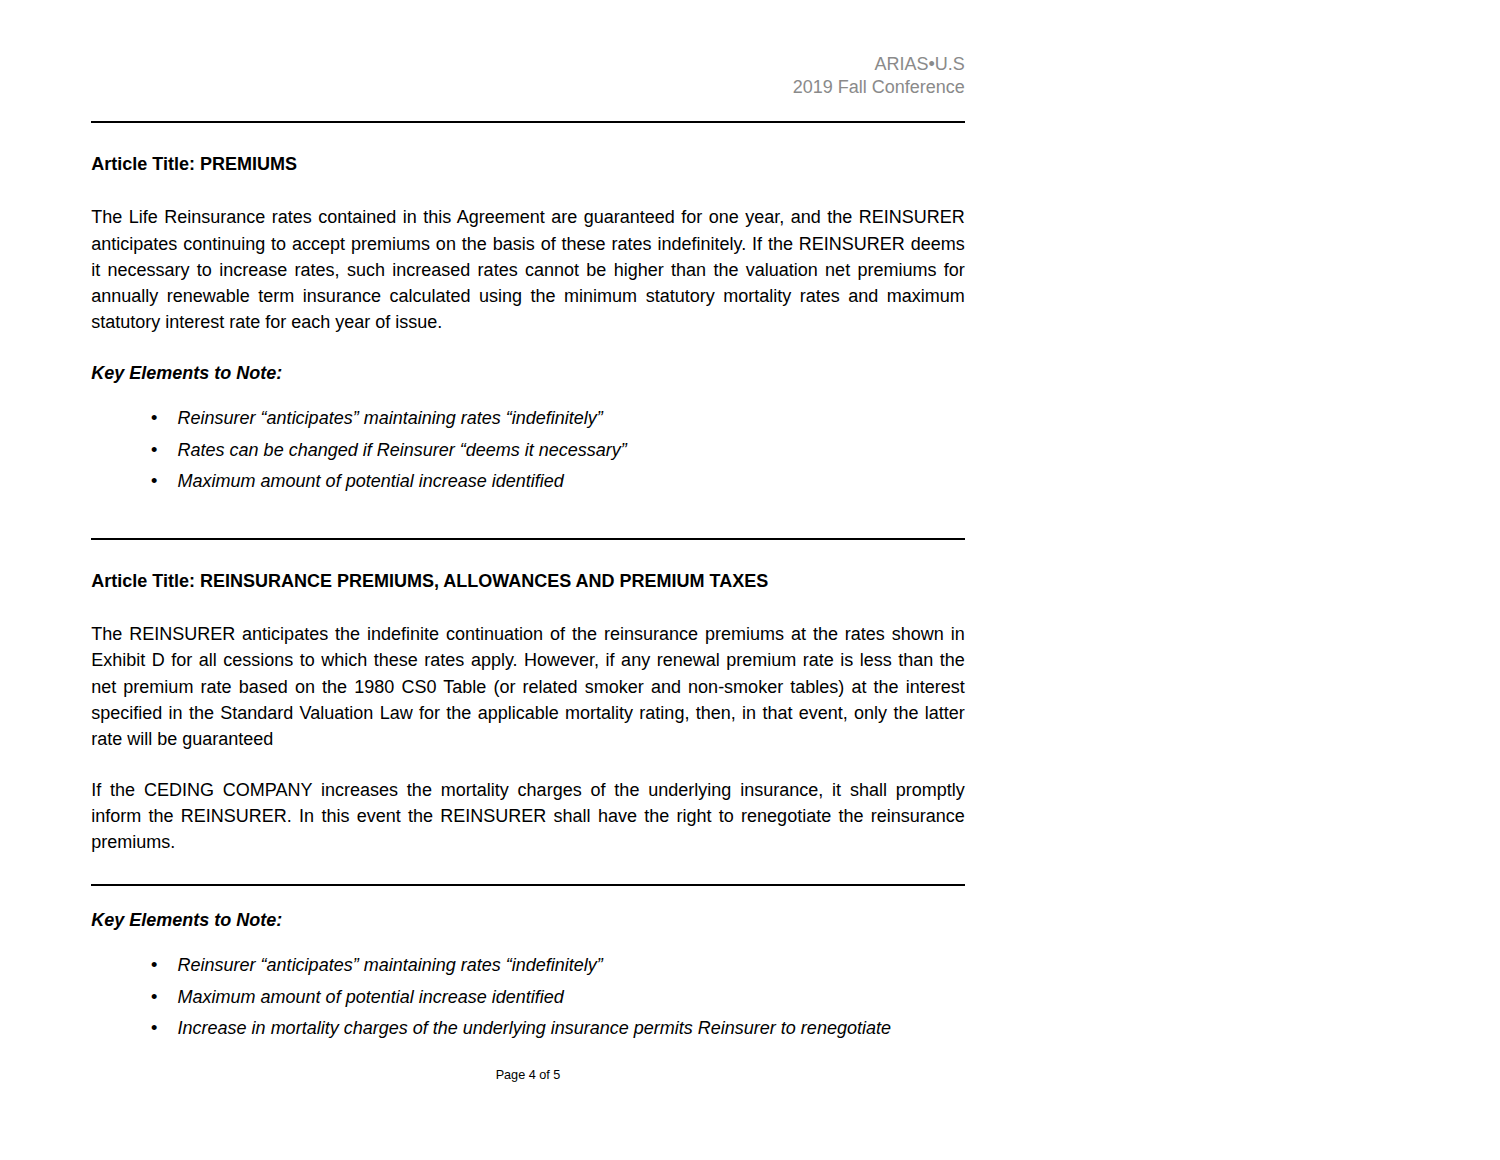ARIAS•U.S
2019 Fall Conference
Article Title: PREMIUMS
The Life Reinsurance rates contained in this Agreement are guaranteed for one year, and the REINSURER anticipates continuing to accept premiums on the basis of these rates indefinitely. If the REINSURER deems it necessary to increase rates, such increased rates cannot be higher than the valuation net premiums for annually renewable term insurance calculated using the minimum statutory mortality rates and maximum statutory interest rate for each year of issue.
Key Elements to Note:
Reinsurer “anticipates” maintaining rates “indefinitely”
Rates can be changed if Reinsurer “deems it necessary”
Maximum amount of potential increase identified
Article Title: REINSURANCE PREMIUMS, ALLOWANCES AND PREMIUM TAXES
The REINSURER anticipates the indefinite continuation of the reinsurance premiums at the rates shown in Exhibit D for all cessions to which these rates apply. However, if any renewal premium rate is less than the net premium rate based on the 1980 CS0 Table (or related smoker and non-smoker tables) at the interest specified in the Standard Valuation Law for the applicable mortality rating, then, in that event, only the latter rate will be guaranteed
If the CEDING COMPANY increases the mortality charges of the underlying insurance, it shall promptly inform the REINSURER. In this event the REINSURER shall have the right to renegotiate the reinsurance premiums.
Key Elements to Note:
Reinsurer “anticipates” maintaining rates “indefinitely”
Maximum amount of potential increase identified
Increase in mortality charges of the underlying insurance permits Reinsurer to renegotiate
Page 4 of 5